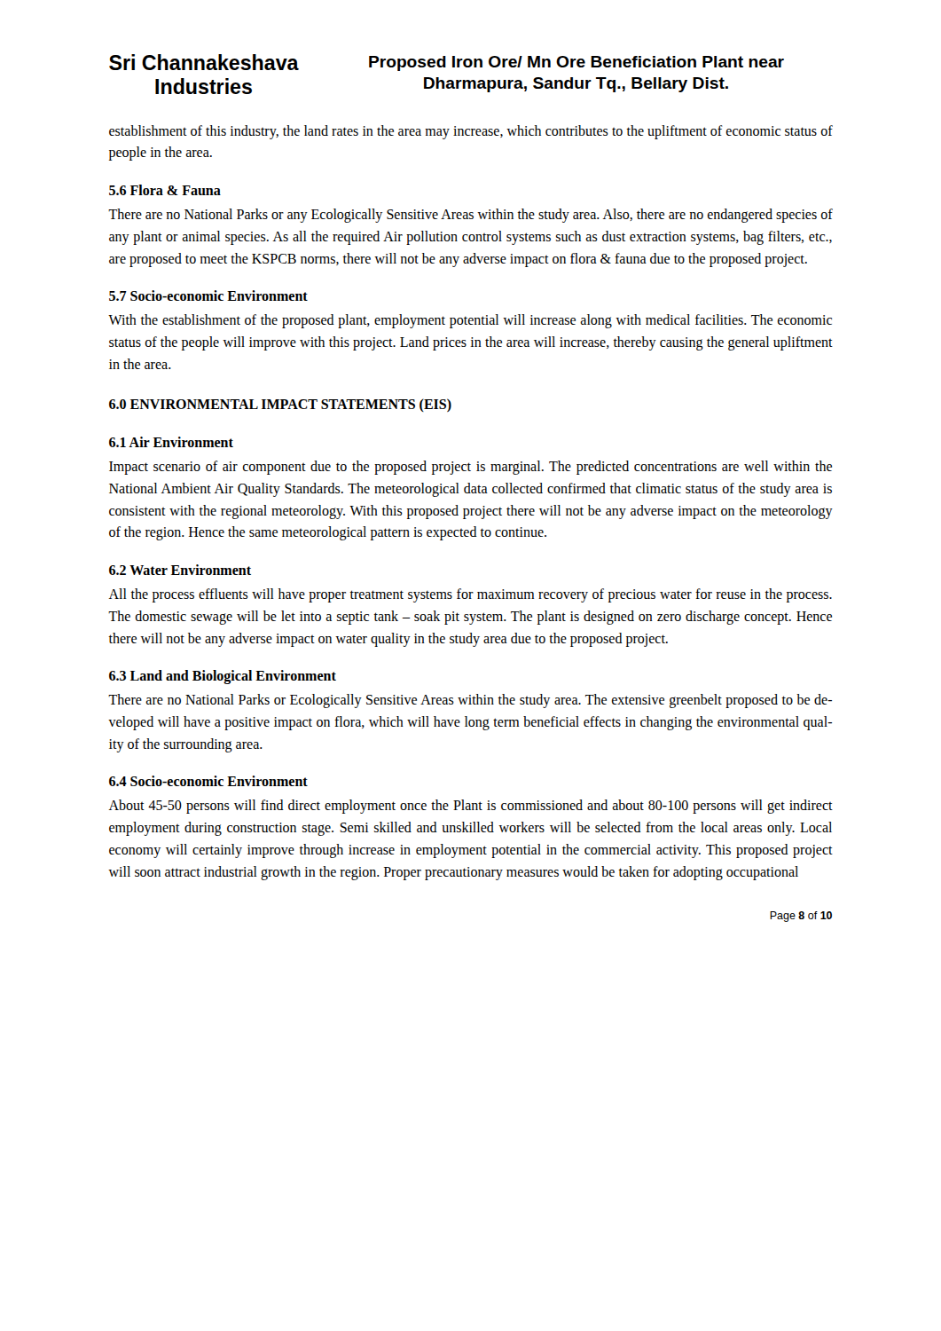Sri Channakeshava
Industries
Proposed Iron Ore/ Mn Ore Beneficiation Plant near Dharmapura, Sandur Tq., Bellary Dist.
establishment of this industry, the land rates in the area may increase, which contributes to the upliftment of economic status of people in the area.
5.6 Flora & Fauna
There are no National Parks or any Ecologically Sensitive Areas within the study area. Also, there are no endangered species of any plant or animal species. As all the required Air pollution control systems such as dust extraction systems, bag filters, etc., are proposed to meet the KSPCB norms, there will not be any adverse impact on flora & fauna due to the proposed project.
5.7 Socio-economic Environment
With the establishment of the proposed plant, employment potential will increase along with medical facilities. The economic status of the people will improve with this project. Land prices in the area will increase, thereby causing the general upliftment in the area.
6.0 ENVIRONMENTAL IMPACT STATEMENTS (EIS)
6.1 Air Environment
Impact scenario of air component due to the proposed project is marginal. The predicted concentrations are well within the National Ambient Air Quality Standards. The meteorological data collected confirmed that climatic status of the study area is consistent with the regional meteorology. With this proposed project there will not be any adverse impact on the meteorology of the region. Hence the same meteorological pattern is expected to continue.
6.2 Water Environment
All the process effluents will have proper treatment systems for maximum recovery of precious water for reuse in the process. The domestic sewage will be let into a septic tank – soak pit system. The plant is designed on zero discharge concept. Hence there will not be any adverse impact on water quality in the study area due to the proposed project.
6.3 Land and Biological Environment
There are no National Parks or Ecologically Sensitive Areas within the study area. The extensive greenbelt proposed to be developed will have a positive impact on flora, which will have long term beneficial effects in changing the environmental quality of the surrounding area.
6.4 Socio-economic Environment
About 45-50 persons will find direct employment once the Plant is commissioned and about 80-100 persons will get indirect employment during construction stage. Semi skilled and unskilled workers will be selected from the local areas only. Local economy will certainly improve through increase in employment potential in the commercial activity. This proposed project will soon attract industrial growth in the region. Proper precautionary measures would be taken for adopting occupational
Page 8 of 10